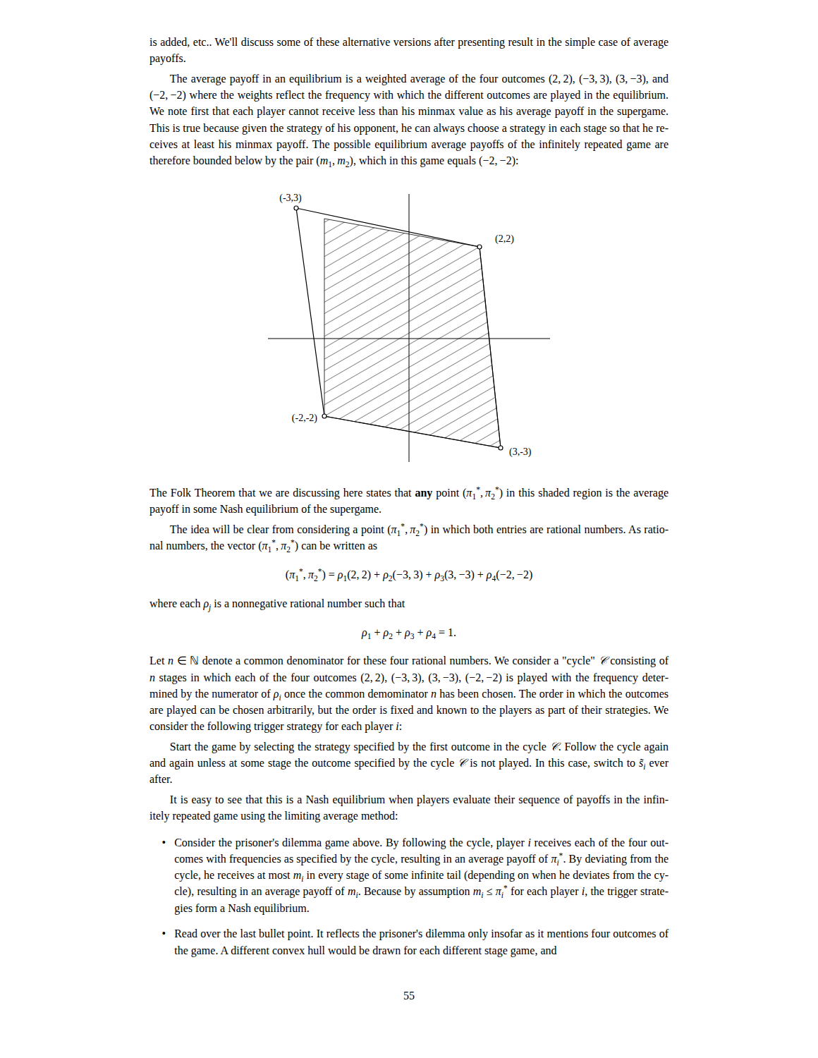is added, etc.. We'll discuss some of these alternative versions after presenting result in the simple case of average payoffs.
The average payoff in an equilibrium is a weighted average of the four outcomes (2, 2), (−3, 3), (3, −3), and (−2, −2) where the weights reflect the frequency with which the different outcomes are played in the equilibrium. We note first that each player cannot receive less than his minmax value as his average payoff in the supergame. This is true because given the strategy of his opponent, he can always choose a strategy in each stage so that he receives at least his minmax payoff. The possible equilibrium average payoffs of the infinitely repeated game are therefore bounded below by the pair (m1, m2), which in this game equals (−2, −2):
(-3,3) (2,2) (3,-3) (-2,-2)
The Folk Theorem that we are discussing here states that any point (π1*, π2*) in this shaded region is the average payoff in some Nash equilibrium of the supergame.
The idea will be clear from considering a point (π1*, π2*) in which both entries are rational numbers. As rational numbers, the vector (π1*, π2*) can be written as
(π1*, π2*) = ρ1(2, 2) + ρ2(−3, 3) + ρ3(3, −3) + ρ4(−2, −2)
where each ρj is a nonnegative rational number such that
ρ1 + ρ2 + ρ3 + ρ4 = 1.
Let n ∈ ℕ denote a common denominator for these four rational numbers. We consider a "cycle" 𝒞 consisting of n stages in which each of the four outcomes (2, 2), (−3, 3), (3, −3), (−2, −2) is played with the frequency determined by the numerator of ρi once the common demominator n has been chosen. The order in which the outcomes are played can be chosen arbitrarily, but the order is fixed and known to the players as part of their strategies. We consider the following trigger strategy for each player i:
Start the game by selecting the strategy specified by the first outcome in the cycle 𝒞. Follow the cycle again and again unless at some stage the outcome specified by the cycle 𝒞 is not played. In this case, switch to s̃i ever after.
It is easy to see that this is a Nash equilibrium when players evaluate their sequence of payoffs in the infinitely repeated game using the limiting average method:
Consider the prisoner's dilemma game above. By following the cycle, player i receives each of the four outcomes with frequencies as specified by the cycle, resulting in an average payoff of πi*. By deviating from the cycle, he receives at most mi in every stage of some infinite tail (depending on when he deviates from the cycle), resulting in an average payoff of mi. Because by assumption mi ≤ πi* for each player i, the trigger strategies form a Nash equilibrium.
Read over the last bullet point. It reflects the prisoner's dilemma only insofar as it mentions four outcomes of the game. A different convex hull would be drawn for each different stage game, and
55